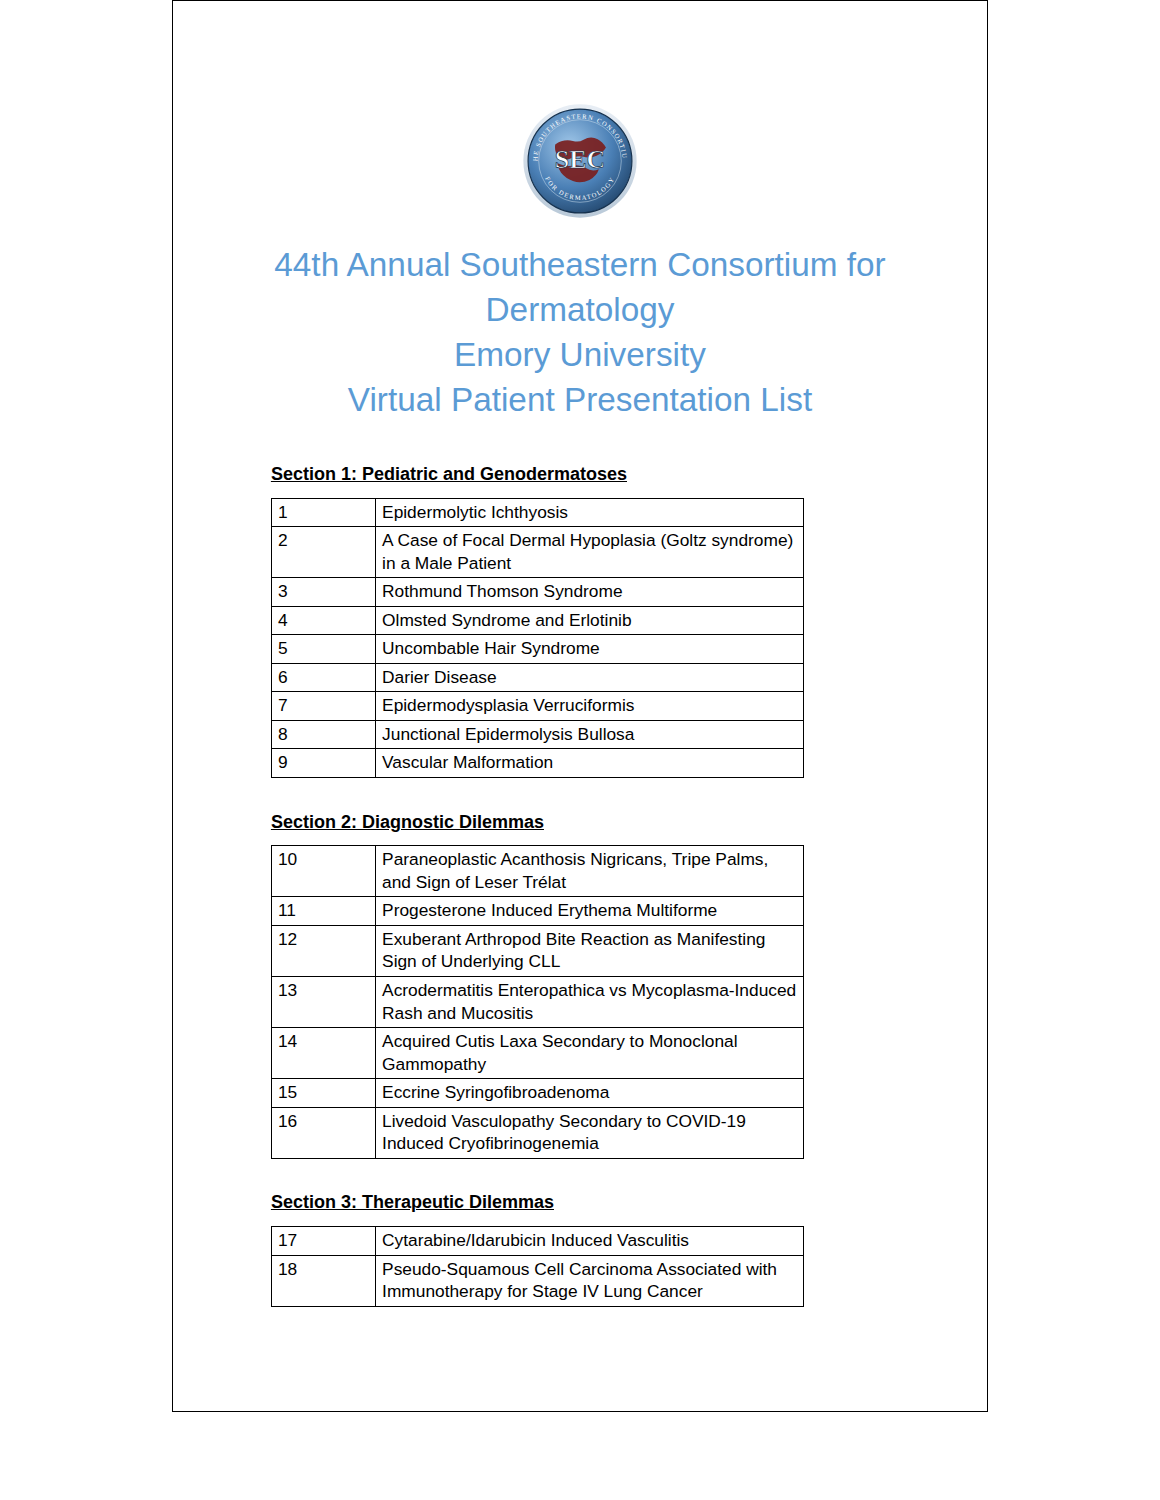THE SOUTHEASTERN CONSORTIUM FOR DERMATOLOGY SEC
44th Annual Southeastern Consortium for Dermatology
Emory University
Virtual Patient Presentation List
Section 1: Pediatric and Genodermatoses
| 1 | Epidermolytic Ichthyosis |
| 2 | A Case of Focal Dermal Hypoplasia (Goltz syndrome) in a Male Patient |
| 3 | Rothmund Thomson Syndrome |
| 4 | Olmsted Syndrome and Erlotinib |
| 5 | Uncombable Hair Syndrome |
| 6 | Darier Disease |
| 7 | Epidermodysplasia Verruciformis |
| 8 | Junctional Epidermolysis Bullosa |
| 9 | Vascular Malformation |
Section 2: Diagnostic Dilemmas
| 10 | Paraneoplastic Acanthosis Nigricans, Tripe Palms, and Sign of Leser Trélat |
| 11 | Progesterone Induced Erythema Multiforme |
| 12 | Exuberant Arthropod Bite Reaction as Manifesting Sign of Underlying CLL |
| 13 | Acrodermatitis Enteropathica vs Mycoplasma-Induced Rash and Mucositis |
| 14 | Acquired Cutis Laxa Secondary to Monoclonal Gammopathy |
| 15 | Eccrine Syringofibroadenoma |
| 16 | Livedoid Vasculopathy Secondary to COVID-19 Induced Cryofibrinogenemia |
Section 3: Therapeutic Dilemmas
| 17 | Cytarabine/Idarubicin Induced Vasculitis |
| 18 | Pseudo-Squamous Cell Carcinoma Associated with Immunotherapy for Stage IV Lung Cancer |